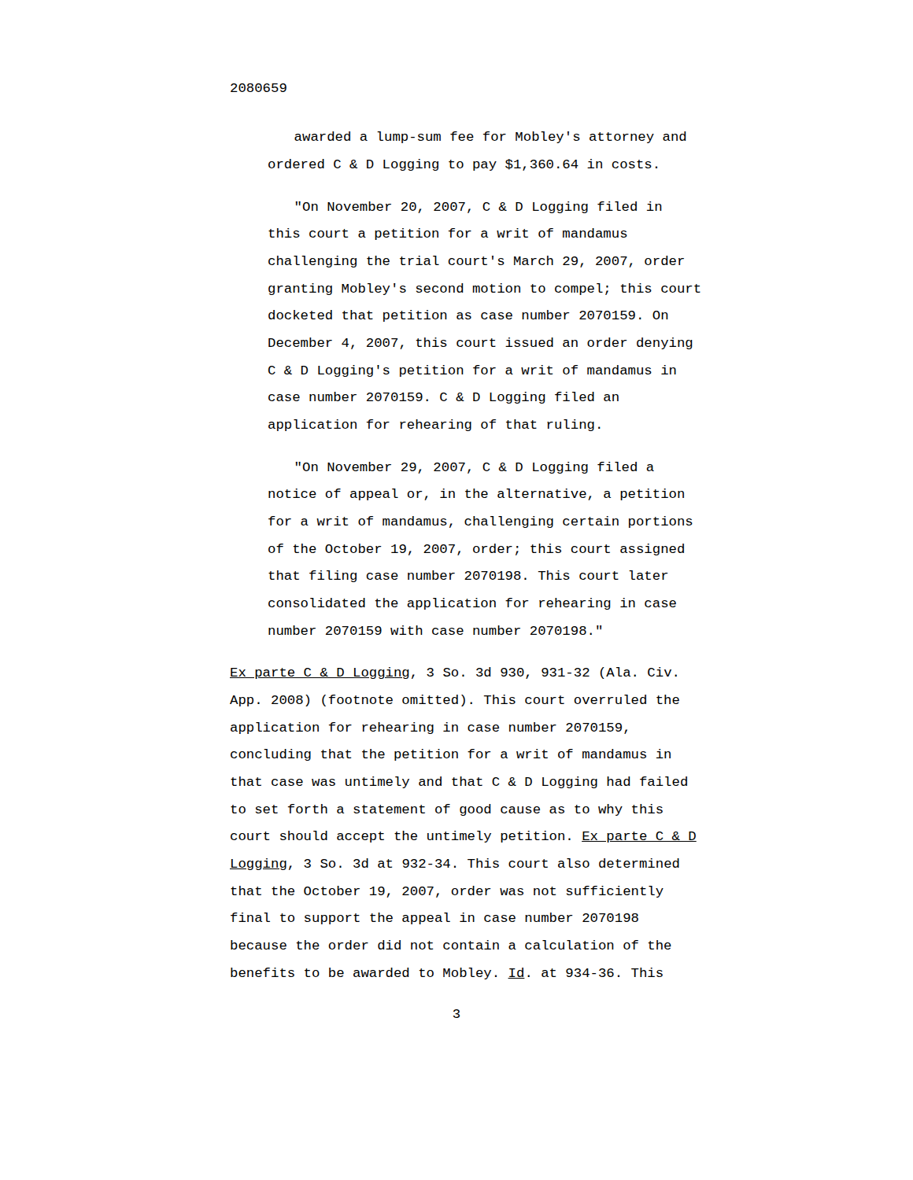2080659
awarded a lump-sum fee for Mobley's attorney and ordered C & D Logging to pay $1,360.64 in costs.
"On November 20, 2007, C & D Logging filed in this court a petition for a writ of mandamus challenging the trial court's March 29, 2007, order granting Mobley's second motion to compel; this court docketed that petition as case number 2070159. On December 4, 2007, this court issued an order denying C & D Logging's petition for a writ of mandamus in case number 2070159. C & D Logging filed an application for rehearing of that ruling.
"On November 29, 2007, C & D Logging filed a notice of appeal or, in the alternative, a petition for a writ of mandamus, challenging certain portions of the October 19, 2007, order; this court assigned that filing case number 2070198. This court later consolidated the application for rehearing in case number 2070159 with case number 2070198."
Ex parte C & D Logging, 3 So. 3d 930, 931-32 (Ala. Civ. App. 2008) (footnote omitted). This court overruled the application for rehearing in case number 2070159, concluding that the petition for a writ of mandamus in that case was untimely and that C & D Logging had failed to set forth a statement of good cause as to why this court should accept the untimely petition. Ex parte C & D Logging, 3 So. 3d at 932-34. This court also determined that the October 19, 2007, order was not sufficiently final to support the appeal in case number 2070198 because the order did not contain a calculation of the benefits to be awarded to Mobley. Id. at 934-36. This
3